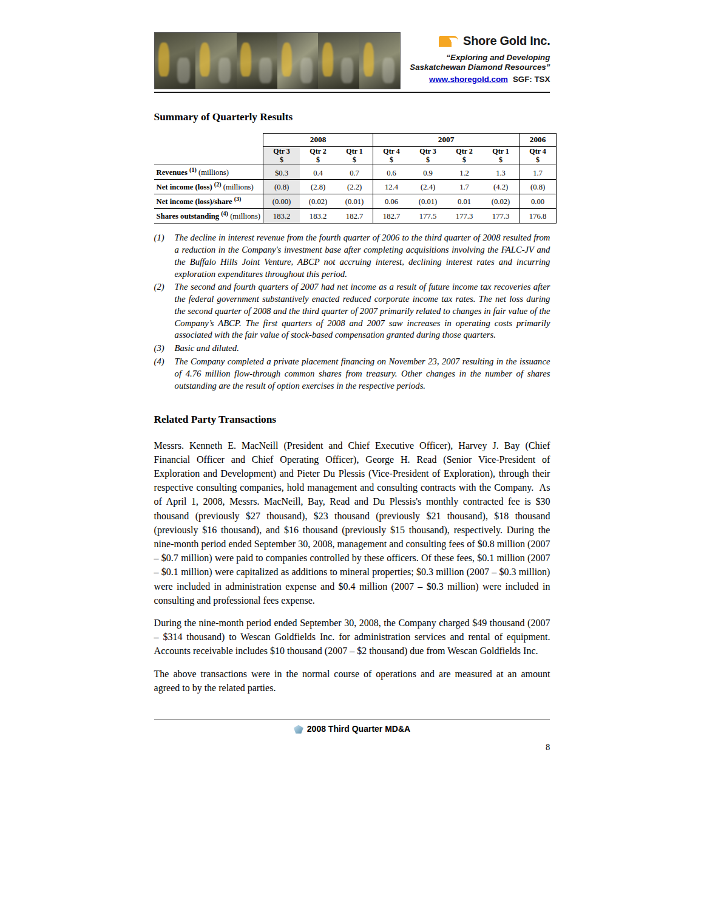Shore Gold Inc.
“Exploring and Developing
Saskatchewan Diamond Resources”
www.shoregold.com SGF: TSX
Summary of Quarterly Results
| | 2008 | 2007 | 2006 |
| | Qtr 3 $ | Qtr 2 $ | Qtr 1 $ | Qtr 4 $ | Qtr 3 $ | Qtr 2 $ | Qtr 1 $ | Qtr 4 $ |
| Revenues (1) (millions) | $0.3 | 0.4 | 0.7 | 0.6 | 0.9 | 1.2 | 1.3 | 1.7 |
| Net income (loss) (2) (millions) | (0.8) | (2.8) | (2.2) | 12.4 | (2.4) | 1.7 | (4.2) | (0.8) |
| Net income (loss)/share (3) | (0.00) | (0.02) | (0.01) | 0.06 | (0.01) | 0.01 | (0.02) | 0.00 |
| Shares outstanding (4) (millions) | 183.2 | 183.2 | 182.7 | 182.7 | 177.5 | 177.3 | 177.3 | 176.8 |
The decline in interest revenue from the fourth quarter of 2006 to the third quarter of 2008 resulted from a reduction in the Company's investment base after completing acquisitions involving the FALC-JV and the Buffalo Hills Joint Venture, ABCP not accruing interest, declining interest rates and incurring exploration expenditures throughout this period.
The second and fourth quarters of 2007 had net income as a result of future income tax recoveries after the federal government substantively enacted reduced corporate income tax rates. The net loss during the second quarter of 2008 and the third quarter of 2007 primarily related to changes in fair value of the Company’s ABCP. The first quarters of 2008 and 2007 saw increases in operating costs primarily associated with the fair value of stock-based compensation granted during those quarters.
Basic and diluted.
The Company completed a private placement financing on November 23, 2007 resulting in the issuance of 4.76 million flow-through common shares from treasury. Other changes in the number of shares outstanding are the result of option exercises in the respective periods.
Related Party Transactions
Messrs. Kenneth E. MacNeill (President and Chief Executive Officer), Harvey J. Bay (Chief Financial Officer and Chief Operating Officer), George H. Read (Senior Vice-President of Exploration and Development) and Pieter Du Plessis (Vice-President of Exploration), through their respective consulting companies, hold management and consulting contracts with the Company. As of April 1, 2008, Messrs. MacNeill, Bay, Read and Du Plessis's monthly contracted fee is $30 thousand (previously $27 thousand), $23 thousand (previously $21 thousand), $18 thousand (previously $16 thousand), and $16 thousand (previously $15 thousand), respectively. During the nine-month period ended September 30, 2008, management and consulting fees of $0.8 million (2007 – $0.7 million) were paid to companies controlled by these officers. Of these fees, $0.1 million (2007 – $0.1 million) were capitalized as additions to mineral properties; $0.3 million (2007 – $0.3 million) were included in administration expense and $0.4 million (2007 – $0.3 million) were included in consulting and professional fees expense.
During the nine-month period ended September 30, 2008, the Company charged $49 thousand (2007 – $314 thousand) to Wescan Goldfields Inc. for administration services and rental of equipment. Accounts receivable includes $10 thousand (2007 – $2 thousand) due from Wescan Goldfields Inc.
The above transactions were in the normal course of operations and are measured at an amount agreed to by the related parties.
2008 Third Quarter MD&A
8